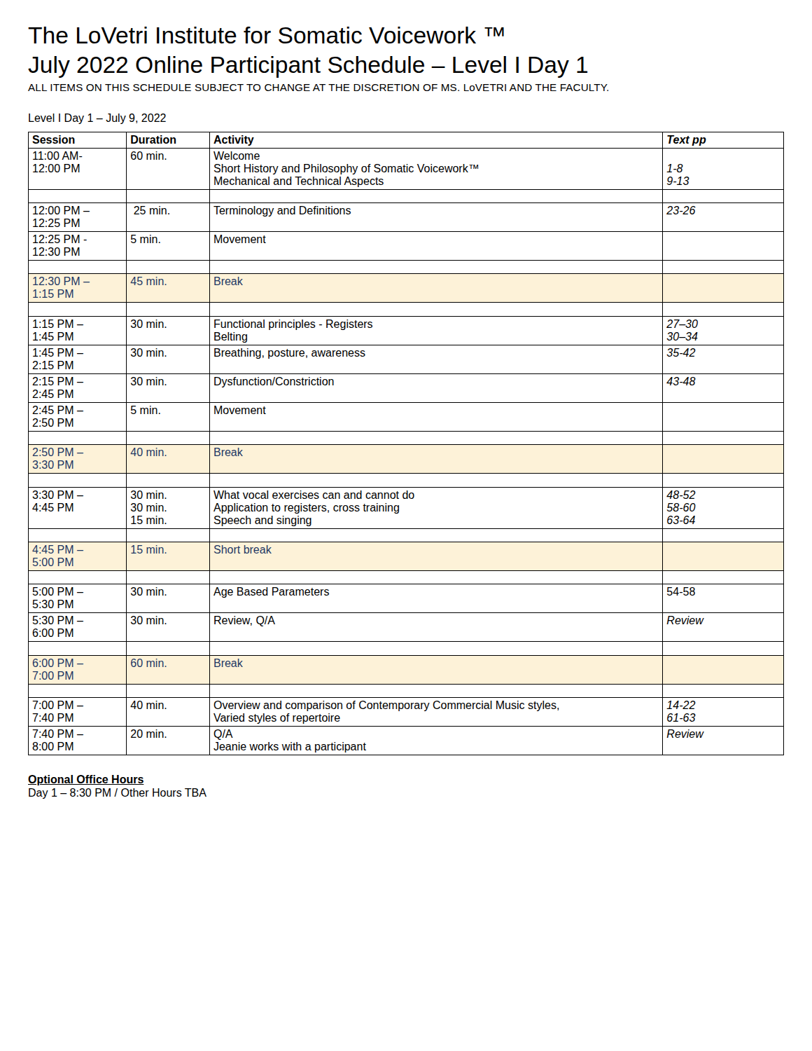The LoVetri Institute for Somatic Voicework ™
July 2022 Online Participant Schedule – Level I Day 1
ALL ITEMS ON THIS SCHEDULE SUBJECT TO CHANGE AT THE DISCRETION OF MS. LoVETRI AND THE FACULTY.
Level I Day 1 – July 9, 2022
| Session | Duration | Activity | Text pp |
| --- | --- | --- | --- |
| 11:00 AM- 12:00 PM | 60 min. | Welcome Short History and Philosophy of Somatic Voicework™ Mechanical and Technical Aspects | 1-8 9-13 |
| 12:00 PM – 12:25 PM | 25 min. | Terminology and Definitions | 23-26 |
| 12:25 PM - 12:30 PM | 5 min. | Movement | |
| 12:30 PM – 1:15 PM | 45 min. | Break | |
| 1:15 PM – 1:45 PM | 30 min. | Functional principles - Registers Belting | 27–30 30–34 |
| 1:45 PM – 2:15 PM | 30 min. | Breathing, posture, awareness | 35-42 |
| 2:15 PM – 2:45 PM | 30 min. | Dysfunction/Constriction | 43-48 |
| 2:45 PM – 2:50 PM | 5 min. | Movement | |
| 2:50 PM – 3:30 PM | 40 min. | Break | |
| 3:30 PM – 4:45 PM | 30 min. 30 min. 15 min. | What vocal exercises can and cannot do Application to registers, cross training Speech and singing | 48-52 58-60 63-64 |
| 4:45 PM – 5:00 PM | 15 min. | Short break | |
| 5:00 PM – 5:30 PM | 30 min. | Age Based Parameters | 54-58 |
| 5:30 PM – 6:00 PM | 30 min. | Review, Q/A | Review |
| 6:00 PM – 7:00 PM | 60 min. | Break | |
| 7:00 PM – 7:40 PM | 40 min. | Overview and comparison of Contemporary Commercial Music styles, Varied styles of repertoire | 14-22 61-63 |
| 7:40 PM – 8:00 PM | 20 min. | Q/A Jeanie works with a participant | Review |
Optional Office Hours
Day 1 – 8:30 PM / Other Hours TBA